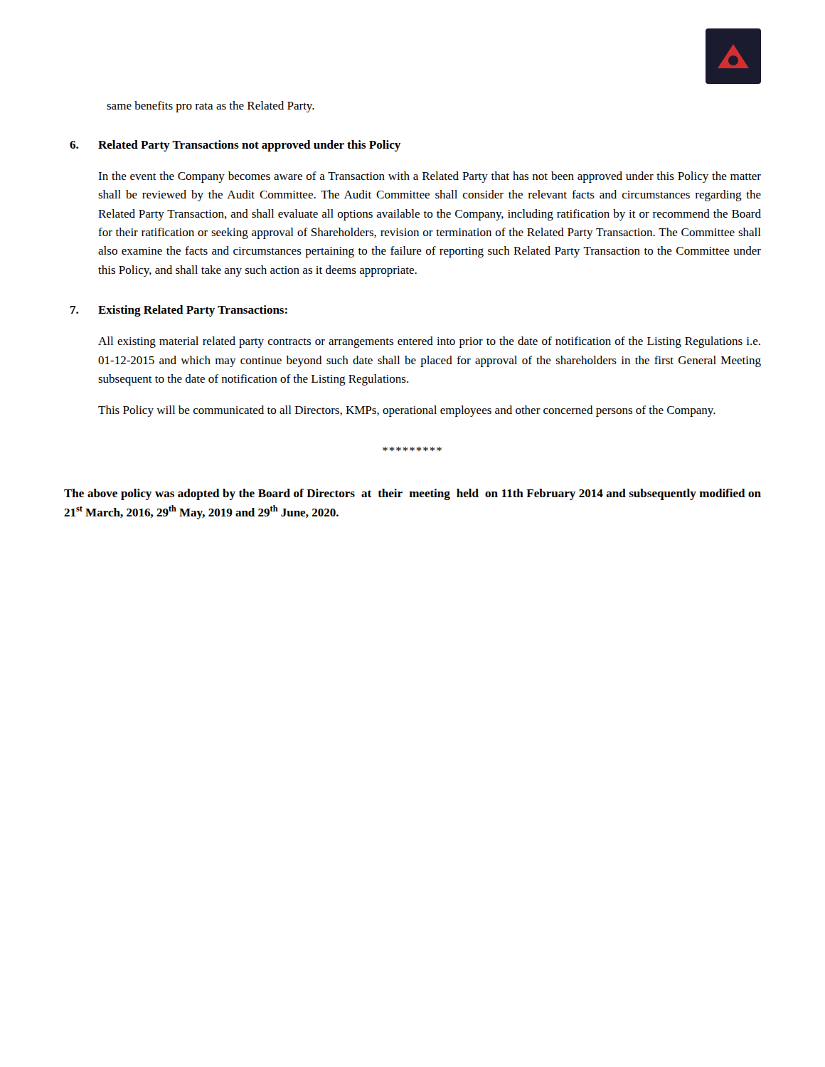same benefits pro rata as the Related Party.
Related Party Transactions not approved under this Policy
In the event the Company becomes aware of a Transaction with a Related Party that has not been approved under this Policy the matter shall be reviewed by the Audit Committee. The Audit Committee shall consider the relevant facts and circumstances regarding the Related Party Transaction, and shall evaluate all options available to the Company, including ratification by it or recommend the Board for their ratification or seeking approval of Shareholders, revision or termination of the Related Party Transaction. The Committee shall also examine the facts and circumstances pertaining to the failure of reporting such Related Party Transaction to the Committee under this Policy, and shall take any such action as it deems appropriate.
Existing Related Party Transactions:
All existing material related party contracts or arrangements entered into prior to the date of notification of the Listing Regulations i.e. 01-12-2015 and which may continue beyond such date shall be placed for approval of the shareholders in the first General Meeting subsequent to the date of notification of the Listing Regulations.
This Policy will be communicated to all Directors, KMPs, operational employees and other concerned persons of the Company.
*********
The above policy was adopted by the Board of Directors at their meeting held on 11th February 2014 and subsequently modified on 21st March, 2016, 29th May, 2019 and 29th June, 2020.